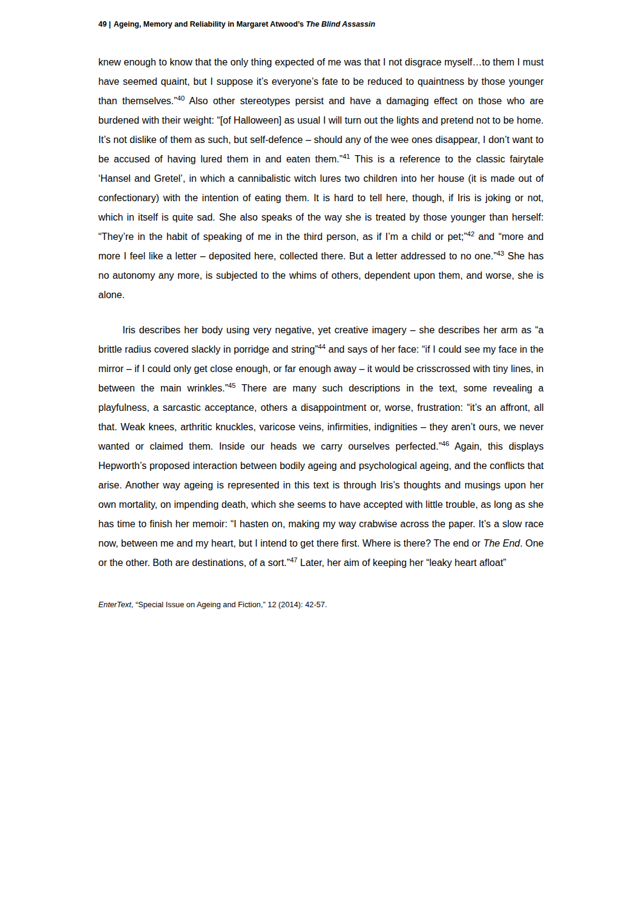49 |Ageing, Memory and Reliability in Margaret Atwood’s The Blind Assassin
knew enough to know that the only thing expected of me was that I not disgrace myself…to them I must have seemed quaint, but I suppose it’s everyone’s fate to be reduced to quaintness by those younger than themselves.”40 Also other stereotypes persist and have a damaging effect on those who are burdened with their weight: “[of Halloween] as usual I will turn out the lights and pretend not to be home. It’s not dislike of them as such, but self-defence – should any of the wee ones disappear, I don’t want to be accused of having lured them in and eaten them.”41 This is a reference to the classic fairytale ‘Hansel and Gretel’, in which a cannibalistic witch lures two children into her house (it is made out of confectionary) with the intention of eating them. It is hard to tell here, though, if Iris is joking or not, which in itself is quite sad. She also speaks of the way she is treated by those younger than herself: “They’re in the habit of speaking of me in the third person, as if I’m a child or pet;”42 and “more and more I feel like a letter – deposited here, collected there. But a letter addressed to no one.”43 She has no autonomy any more, is subjected to the whims of others, dependent upon them, and worse, she is alone.
Iris describes her body using very negative, yet creative imagery – she describes her arm as “a brittle radius covered slackly in porridge and string”44 and says of her face: “if I could see my face in the mirror – if I could only get close enough, or far enough away – it would be crisscrossed with tiny lines, in between the main wrinkles.”45 There are many such descriptions in the text, some revealing a playfulness, a sarcastic acceptance, others a disappointment or, worse, frustration: “it’s an affront, all that. Weak knees, arthritic knuckles, varicose veins, infirmities, indignities – they aren’t ours, we never wanted or claimed them. Inside our heads we carry ourselves perfected.”46 Again, this displays Hepworth’s proposed interaction between bodily ageing and psychological ageing, and the conflicts that arise. Another way ageing is represented in this text is through Iris’s thoughts and musings upon her own mortality, on impending death, which she seems to have accepted with little trouble, as long as she has time to finish her memoir: “I hasten on, making my way crabwise across the paper. It’s a slow race now, between me and my heart, but I intend to get there first. Where is there? The end or The End. One or the other. Both are destinations, of a sort.”47 Later, her aim of keeping her “leaky heart afloat”
EnterText, “Special Issue on Ageing and Fiction,” 12 (2014): 42-57.